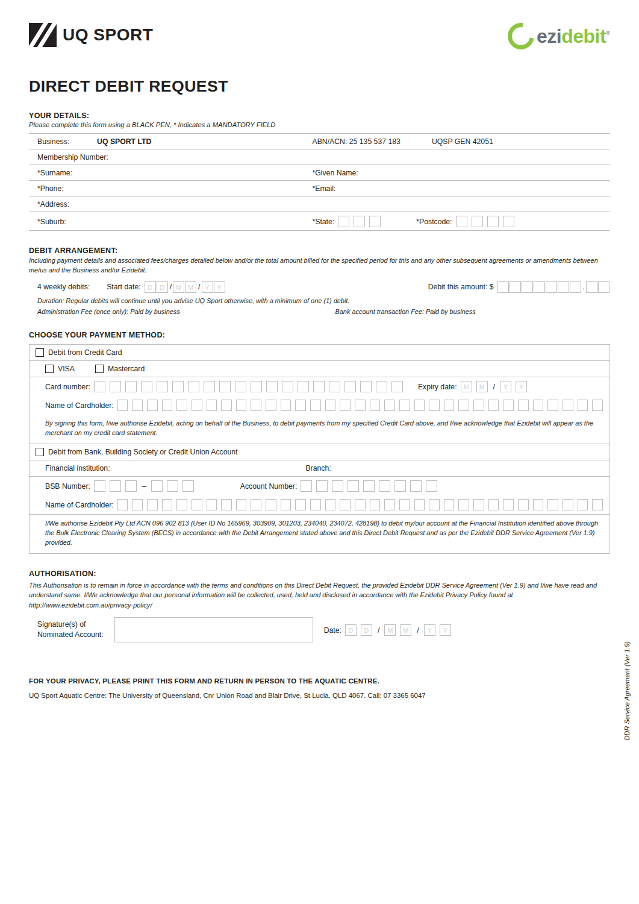UQ SPORT
ezi debit®
DIRECT DEBIT REQUEST
Your Details:
Please complete this form using a BLACK PEN, * Indicates a MANDATORY FIELD
Business: UQ SPORT LTD
ABN/ACN: 25 135 537 183 UQSP GEN 42051
Membership Number:
*Surname:
*Given Name:
*Phone:
*Email:
*Address:
*Suburb:
*State: *Postcode:
Debit Arrangement:
Including payment details and associated fees/charges detailed below and/or the total amount billed for the specified period for this and any other subsequent agreements or amendments between me/us and the Business and/or Ezidebit.
4 weekly debits: Start date: DD/ MM/ YY Debit this amount: $ .
Duration: Regular debits will continue until you advise UQ Sport otherwise, with a minimum of one (1) debit.
Administration Fee (once only): Paid by business Bank account transaction Fee: Paid by business
Choose Your Payment Method:
Debit from Credit Card
VISA Mastercard
Card number: Expiry date: MM/YY
Name of Cardholder:
By signing this form, I/we authorise Ezidebit, acting on behalf of the Business, to debit payments from my specified Credit Card above, and I/we acknowledge that Ezidebit will appear as the merchant on my credit card statement.
Debit from Bank, Building Society or Credit Union Account
Financial institution: Branch:
BSB Number: – Account Number:
Name of Cardholder:
I/We authorise Ezidebit Pty Ltd ACN 096 902 813 (User ID No 165969, 303909, 301203, 234040, 234072, 428198) to debit my/our account at the Financial Institution identified above through the Bulk Electronic Clearing System (BECS) in accordance with the Debit Arrangement stated above and this Direct Debit Request and as per the Ezidebit DDR Service Agreement (Ver 1.9) provided.
Authorisation:
This Authorisation is to remain in force in accordance with the terms and conditions on this Direct Debit Request, the provided Ezidebit DDR Service Agreement (Ver 1.9) and I/we have read and understand same. I/We acknowledge that our personal information will be collected, used, held and disclosed in accordance with the Ezidebit Privacy Policy found at http://www.ezidebit.com.au/privacy-policy/
Signature(s) of
Nominated Account:
Date: DD/ MM/ YY
For your privacy, please print this form and return in person to the Aquatic Centre.
UQ Sport Aquatic Centre: The University of Queensland, Cnr Union Road and Blair Drive, St Lucia, QLD 4067. Call: 07 3365 6047
DDR Service Agreement (Ver 1.9)